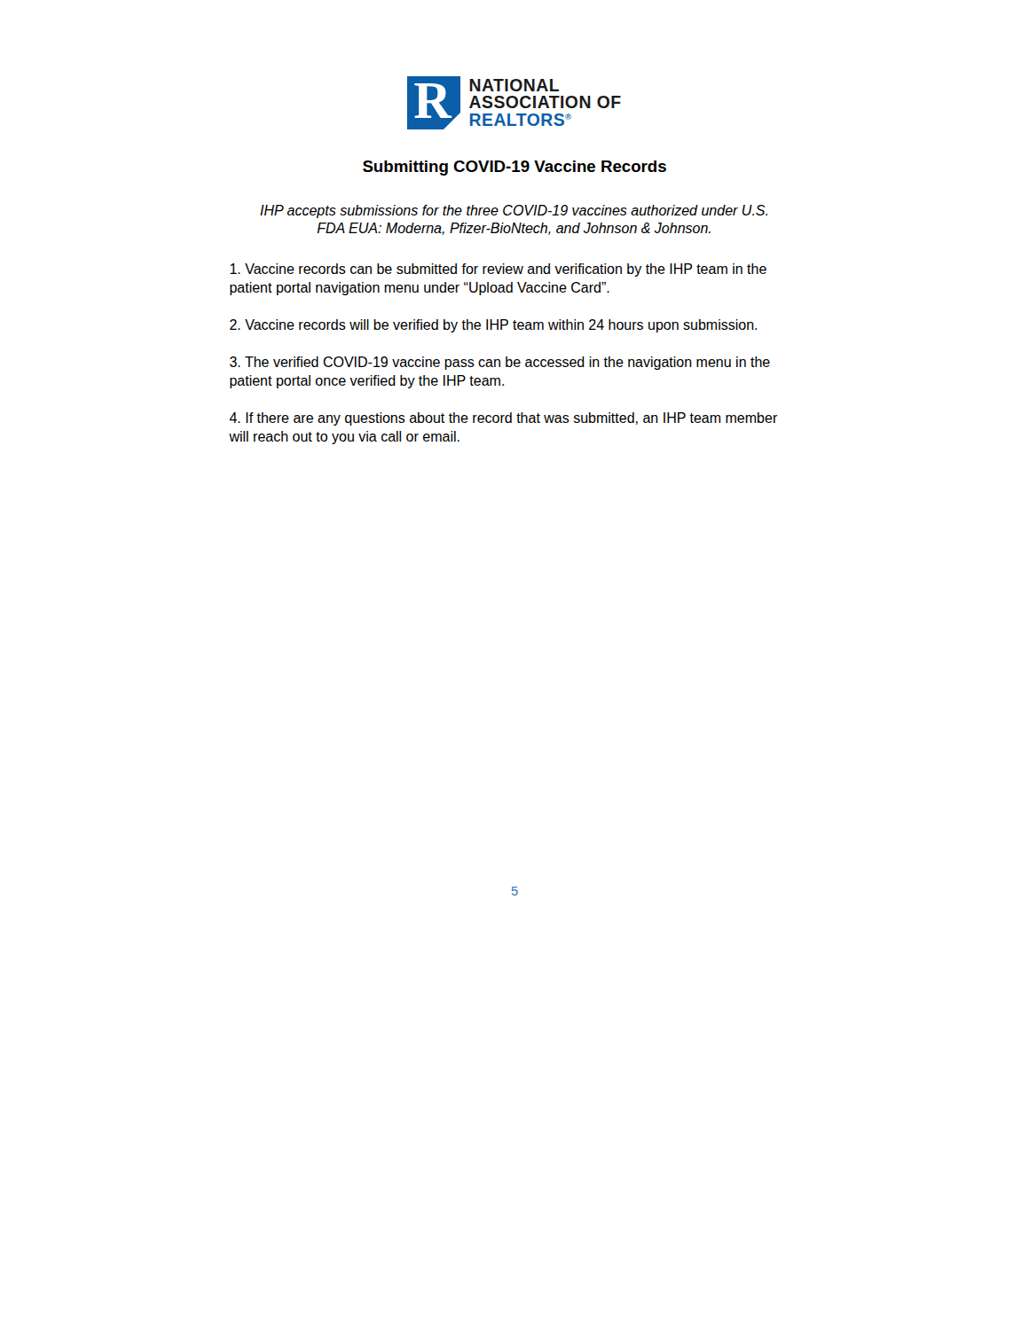| R | NATIONAL ASSOCIATION OF REALTORS ® |
Submitting COVID-19 Vaccine Records
IHP accepts submissions for the three COVID-19 vaccines authorized under U.S. FDA EUA: Moderna, Pfizer-BioNtech, and Johnson & Johnson.
1. Vaccine records can be submitted for review and verification by the IHP team in the patient portal navigation menu under “Upload Vaccine Card”.
2. Vaccine records will be verified by the IHP team within 24 hours upon submission.
3. The verified COVID-19 vaccine pass can be accessed in the navigation menu in the patient portal once verified by the IHP team.
4. If there are any questions about the record that was submitted, an IHP team member will reach out to you via call or email.
5